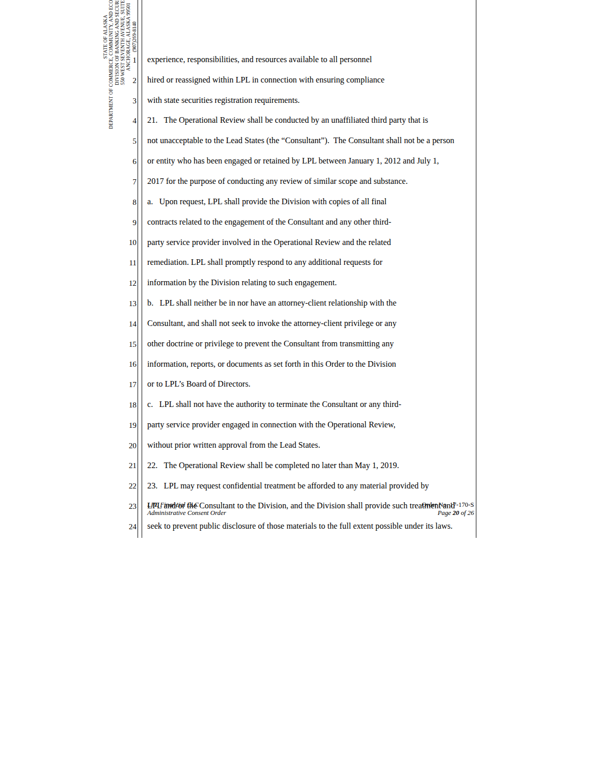STATE OF ALASKA
DEPARTMENT OF COMMERCE, COMMUNITY, AND ECONOMIC DEVELOPMENT
DIVISION OF BANKING AND SECURITIES
550 WEST SEVENTH AVENUE, SUITE 1850
ANCHORAGE, ALASKA 99501
(907)269-8140
1
2
3
4
5
6
7
8
9
10
11
12
13
14
15
16
17
18
19
20
21
22
23
24
experience, responsibilities, and resources available to all personnel
hired or reassigned within LPL in connection with ensuring compliance
with state securities registration requirements.
21. The Operational Review shall be conducted by an unaffiliated third party that is
not unacceptable to the Lead States (the “Consultant”). The Consultant shall not be a person
or entity who has been engaged or retained by LPL between January 1, 2012 and July 1,
2017 for the purpose of conducting any review of similar scope and substance.
a. Upon request, LPL shall provide the Division with copies of all final
contracts related to the engagement of the Consultant and any other third-
party service provider involved in the Operational Review and the related
remediation. LPL shall promptly respond to any additional requests for
information by the Division relating to such engagement.
b. LPL shall neither be in nor have an attorney-client relationship with the
Consultant, and shall not seek to invoke the attorney-client privilege or any
other doctrine or privilege to prevent the Consultant from transmitting any
information, reports, or documents as set forth in this Order to the Division
or to LPL’s Board of Directors.
c. LPL shall not have the authority to terminate the Consultant or any third-
party service provider engaged in connection with the Operational Review,
without prior written approval from the Lead States.
22. The Operational Review shall be completed no later than May 1, 2019.
23. LPL may request confidential treatment be afforded to any material provided by
LPL and/or the Consultant to the Division, and the Division shall provide such treatment and
seek to prevent public disclosure of those materials to the full extent possible under its laws.
LPL Financial LLC
Order No. 17-170-S
Administrative Consent Order
Page 20 of 26